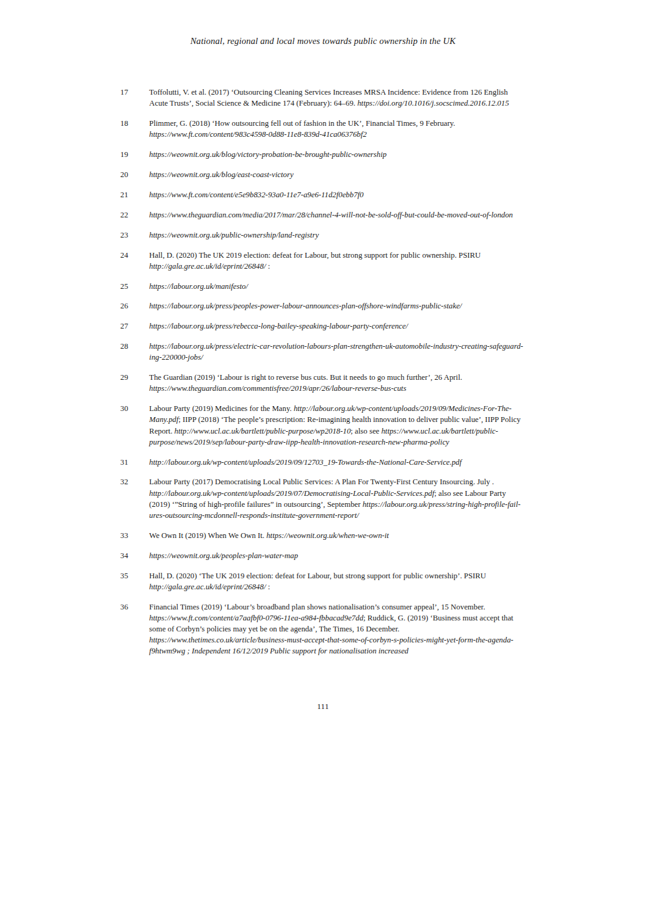National, regional and local moves towards public ownership in the UK
17 Toffolutti, V. et al. (2017) ‘Outsourcing Cleaning Services Increases MRSA Incidence: Evidence from 126 English Acute Trusts’, Social Science & Medicine 174 (February): 64–69. https://doi.org/10.1016/j.socscimed.2016.12.015
18 Plimmer, G. (2018) ‘How outsourcing fell out of fashion in the UK’, Financial Times, 9 February. https://www.ft.com/content/983c4598-0d88-11e8-839d-41ca06376bf2
19 https://weownit.org.uk/blog/victory-probation-be-brought-public-ownership
20 https://weownit.org.uk/blog/east-coast-victory
21 https://www.ft.com/content/e5e9b832-93a0-11e7-a9e6-11d2f0ebb7f0
22 https://www.theguardian.com/media/2017/mar/28/channel-4-will-not-be-sold-off-but-could-be-moved-out-of-london
23 https://weownit.org.uk/public-ownership/land-registry
24 Hall, D. (2020) The UK 2019 election: defeat for Labour, but strong support for public ownership. PSIRU http://gala.gre.ac.uk/id/eprint/26848/ :
25 https://labour.org.uk/manifesto/
26 https://labour.org.uk/press/peoples-power-labour-announces-plan-offshore-windfarms-public-stake/
27 https://labour.org.uk/press/rebecca-long-bailey-speaking-labour-party-conference/
28 https://labour.org.uk/press/electric-car-revolution-labours-plan-strengthen-uk-automobile-industry-creating-safeguarding-220000-jobs/
29 The Guardian (2019) ‘Labour is right to reverse bus cuts. But it needs to go much further’, 26 April. https://www.theguardian.com/commentisfree/2019/apr/26/labour-reverse-bus-cuts
30 Labour Party (2019) Medicines for the Many. http://labour.org.uk/wp-content/uploads/2019/09/Medicines-For-The-Many.pdf; IIPP (2018) ‘The people’s prescription: Re-imagining health innovation to deliver public value’, IIPP Policy Report. http://www.ucl.ac.uk/bartlett/public-purpose/wp2018-10; also see https://www.ucl.ac.uk/bartlett/public-purpose/news/2019/sep/labour-party-draw-iipp-health-innovation-research-new-pharma-policy
31 http://labour.org.uk/wp-content/uploads/2019/09/12703_19-Towards-the-National-Care-Service.pdf
32 Labour Party (2017) Democratising Local Public Services: A Plan For Twenty-First Century Insourcing. July . http://labour.org.uk/wp-content/uploads/2019/07/Democratising-Local-Public-Services.pdf; also see Labour Party (2019) ‘”String of high-profile failures” in outsourcing’, September https://labour.org.uk/press/string-high-profile-failures-outsourcing-mcdonnell-responds-institute-government-report/
33 We Own It (2019) When We Own It. https://weownit.org.uk/when-we-own-it
34 https://weownit.org.uk/peoples-plan-water-map
35 Hall, D. (2020) ‘The UK 2019 election: defeat for Labour, but strong support for public ownership’. PSIRU http://gala.gre.ac.uk/id/eprint/26848/ :
36 Financial Times (2019) ‘Labour’s broadband plan shows nationalisation’s consumer appeal’, 15 November. https://www.ft.com/content/a7aafbf0-0796-11ea-a984-fbbacad9e7dd; Ruddick, G. (2019) ‘Business must accept that some of Corbyn’s policies may yet be on the agenda’, The Times, 16 December. https://www.thetimes.co.uk/article/business-must-accept-that-some-of-corbyn-s-policies-might-yet-form-the-agenda-f9htwm9wg ; Independent 16/12/2019 Public support for nationalisation increased
111